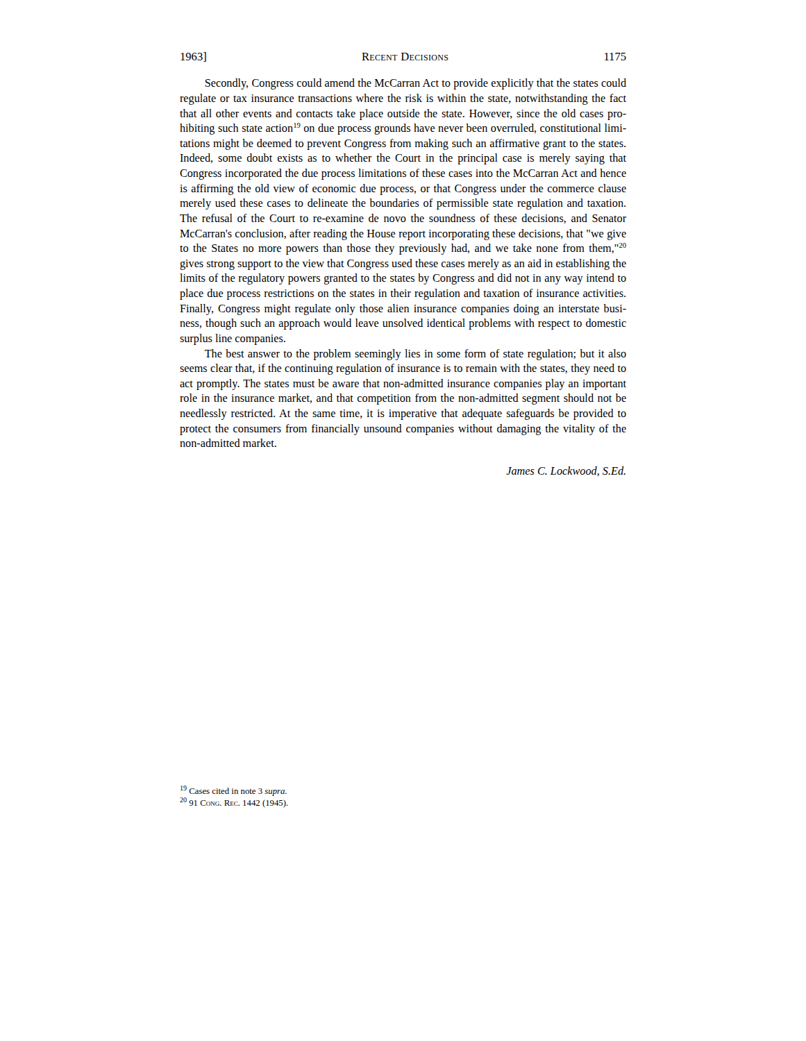1963] Recent Decisions 1175
Secondly, Congress could amend the McCarran Act to provide explicitly that the states could regulate or tax insurance transactions where the risk is within the state, notwithstanding the fact that all other events and contacts take place outside the state. However, since the old cases prohibiting such state action19 on due process grounds have never been overruled, constitutional limitations might be deemed to prevent Congress from making such an affirmative grant to the states. Indeed, some doubt exists as to whether the Court in the principal case is merely saying that Congress incorporated the due process limitations of these cases into the McCarran Act and hence is affirming the old view of economic due process, or that Congress under the commerce clause merely used these cases to delineate the boundaries of permissible state regulation and taxation. The refusal of the Court to re-examine de novo the soundness of these decisions, and Senator McCarran's conclusion, after reading the House report incorporating these decisions, that "we give to the States no more powers than those they previously had, and we take none from them,"20 gives strong support to the view that Congress used these cases merely as an aid in establishing the limits of the regulatory powers granted to the states by Congress and did not in any way intend to place due process restrictions on the states in their regulation and taxation of insurance activities. Finally, Congress might regulate only those alien insurance companies doing an interstate business, though such an approach would leave unsolved identical problems with respect to domestic surplus line companies.
The best answer to the problem seemingly lies in some form of state regulation; but it also seems clear that, if the continuing regulation of insurance is to remain with the states, they need to act promptly. The states must be aware that non-admitted insurance companies play an important role in the insurance market, and that competition from the non-admitted segment should not be needlessly restricted. At the same time, it is imperative that adequate safeguards be provided to protect the consumers from financially unsound companies without damaging the vitality of the non-admitted market.
James C. Lockwood, S.Ed.
19 Cases cited in note 3 supra.
20 91 Cong. Rec. 1442 (1945).